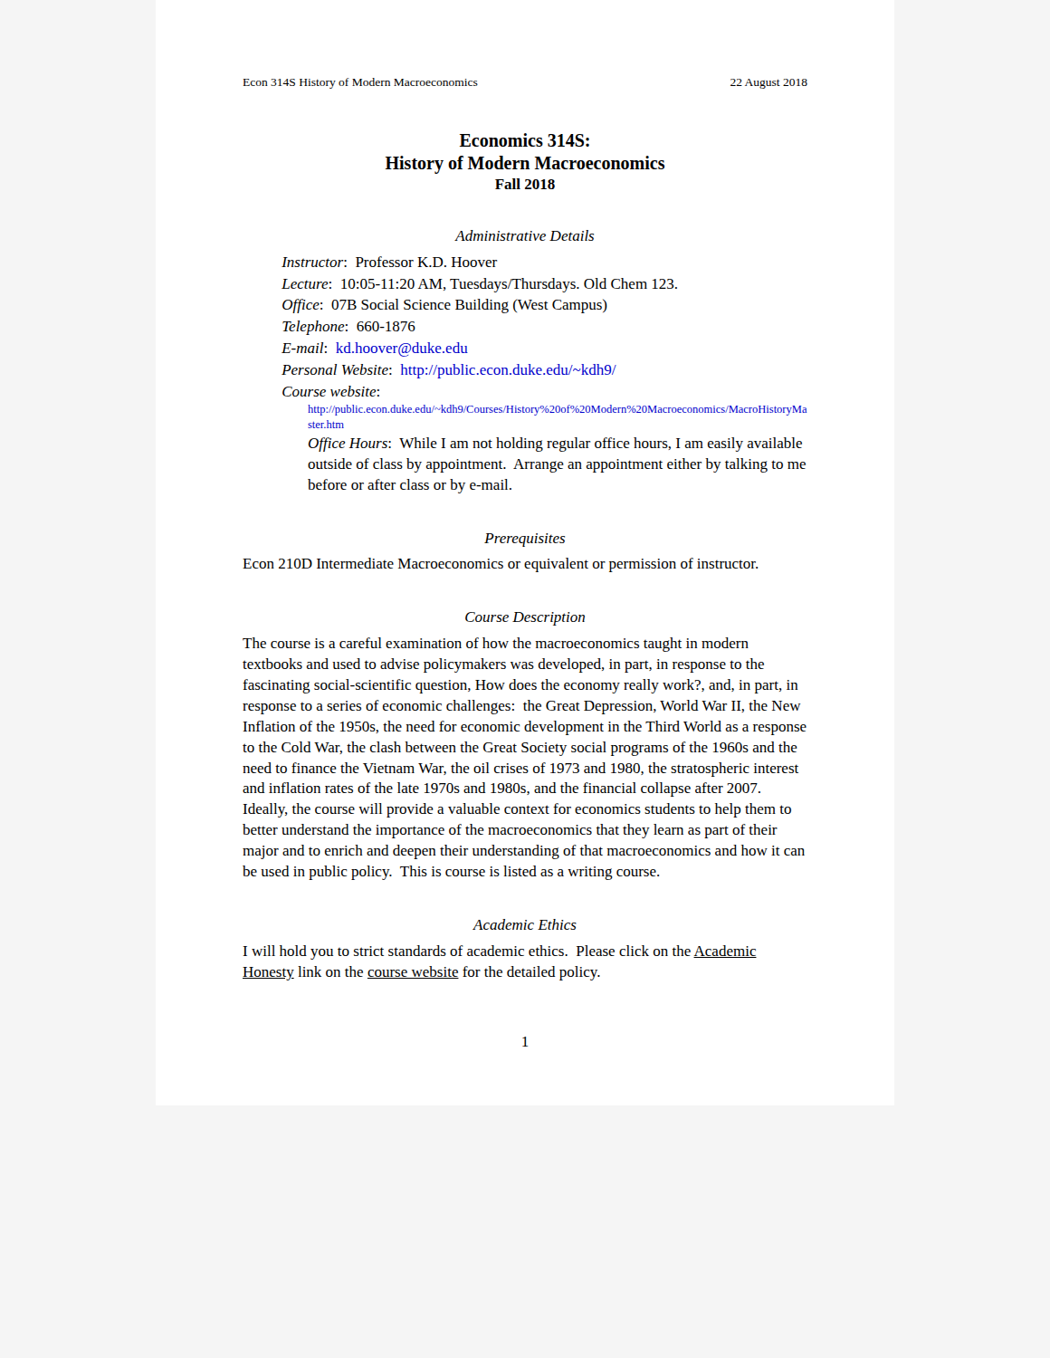Econ 314S History of Modern Macroeconomics 22 August 2018
Economics 314S:
History of Modern Macroeconomics Fall 2018
Administrative Details
Instructor: Professor K.D. Hoover
Lecture: 10:05-11:20 AM, Tuesdays/Thursdays. Old Chem 123.
Office: 07B Social Science Building (West Campus)
Telephone: 660-1876
E-mail: kd.hoover@duke.edu
Personal Website: http://public.econ.duke.edu/~kdh9/
Course website: http://public.econ.duke.edu/~kdh9/Courses/History%20of%20Modern%20Macroeconomics/MacroHistoryMaster.htm
Office Hours: While I am not holding regular office hours, I am easily available outside of class by appointment. Arrange an appointment either by talking to me before or after class or by e-mail.
Prerequisites
Econ 210D Intermediate Macroeconomics or equivalent or permission of instructor.
Course Description
The course is a careful examination of how the macroeconomics taught in modern textbooks and used to advise policymakers was developed, in part, in response to the fascinating social-scientific question, How does the economy really work?, and, in part, in response to a series of economic challenges: the Great Depression, World War II, the New Inflation of the 1950s, the need for economic development in the Third World as a response to the Cold War, the clash between the Great Society social programs of the 1960s and the need to finance the Vietnam War, the oil crises of 1973 and 1980, the stratospheric interest and inflation rates of the late 1970s and 1980s, and the financial collapse after 2007. Ideally, the course will provide a valuable context for economics students to help them to better understand the importance of the macroeconomics that they learn as part of their major and to enrich and deepen their understanding of that macroeconomics and how it can be used in public policy. This is course is listed as a writing course.
Academic Ethics
I will hold you to strict standards of academic ethics. Please click on the Academic Honesty link on the course website for the detailed policy.
1